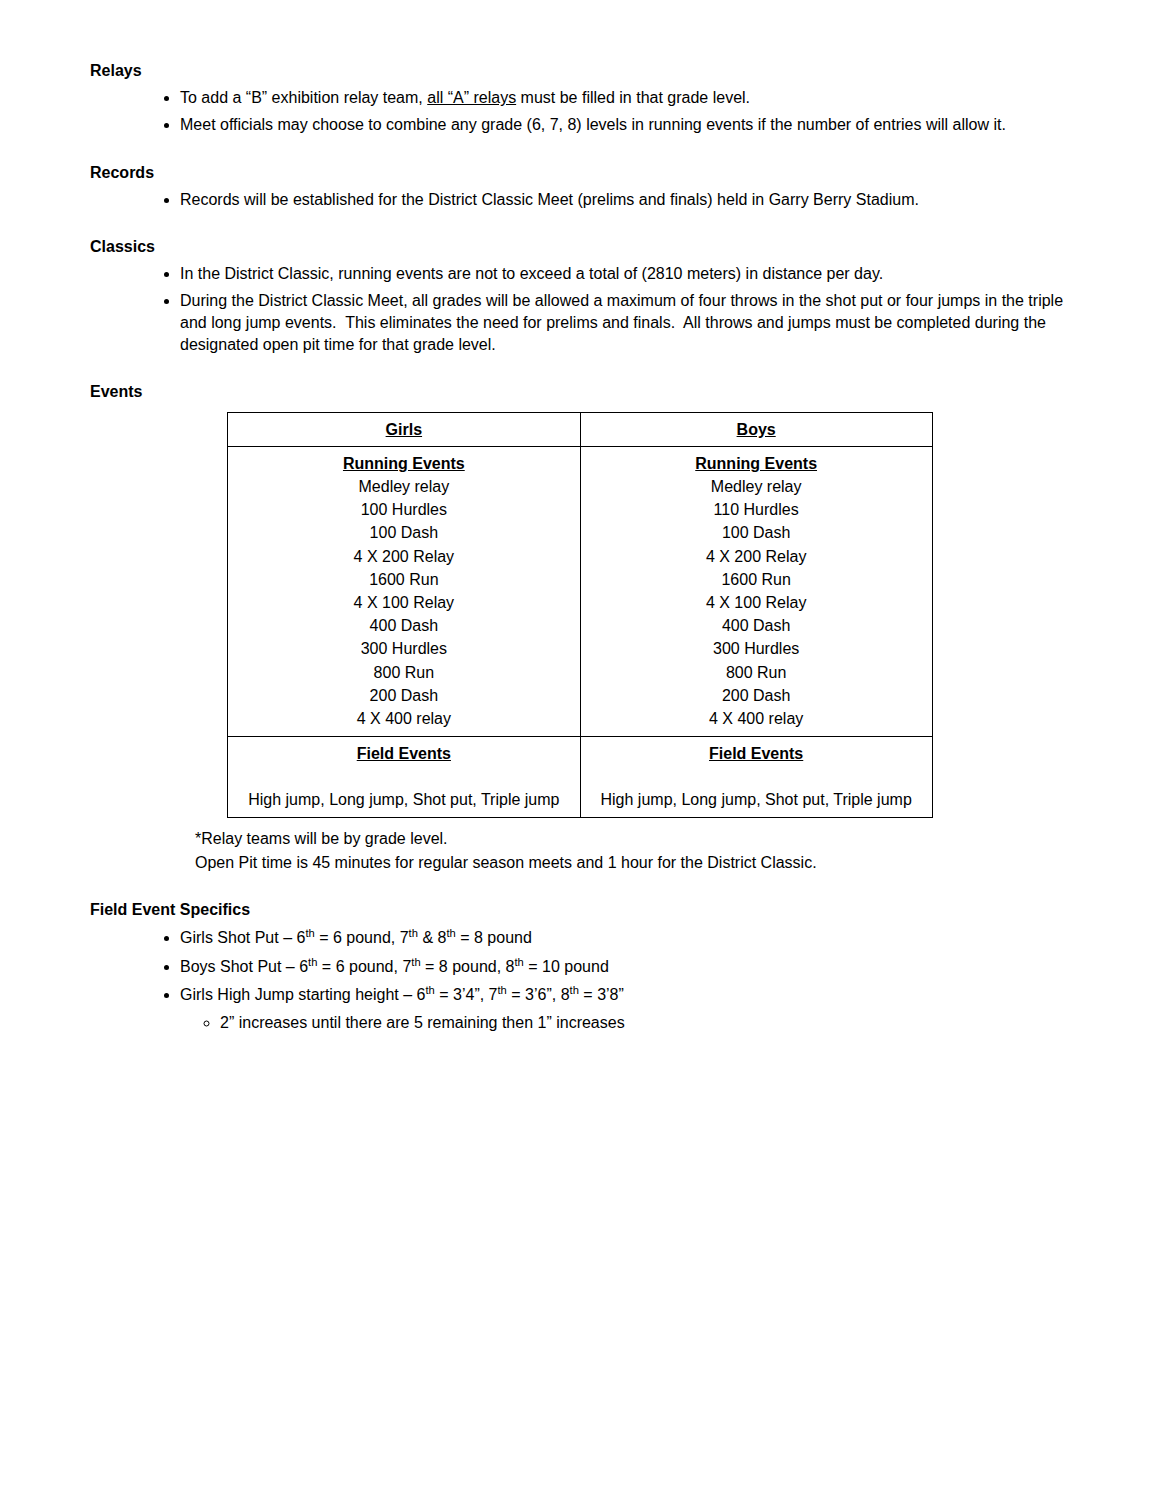Relays
To add a “B” exhibition relay team, all “A” relays must be filled in that grade level.
Meet officials may choose to combine any grade (6, 7, 8) levels in running events if the number of entries will allow it.
Records
Records will be established for the District Classic Meet (prelims and finals) held in Garry Berry Stadium.
Classics
In the District Classic, running events are not to exceed a total of (2810 meters) in distance per day.
During the District Classic Meet, all grades will be allowed a maximum of four throws in the shot put or four jumps in the triple and long jump events. This eliminates the need for prelims and finals. All throws and jumps must be completed during the designated open pit time for that grade level.
Events
| Girls | Boys |
| --- | --- |
| Running Events Medley relay 100 Hurdles 100 Dash 4 X 200 Relay 1600 Run 4 X 100 Relay 400 Dash 300 Hurdles 800 Run 200 Dash 4 X 400 relay | Running Events Medley relay 110 Hurdles 100 Dash 4 X 200 Relay 1600 Run 4 X 100 Relay 400 Dash 300 Hurdles 800 Run 200 Dash 4 X 400 relay |
| Field Events High jump, Long jump, Shot put, Triple jump | Field Events High jump, Long jump, Shot put, Triple jump |
*Relay teams will be by grade level.
Open Pit time is 45 minutes for regular season meets and 1 hour for the District Classic.
Field Event Specifics
Girls Shot Put – 6th = 6 pound, 7th & 8th = 8 pound
Boys Shot Put – 6th = 6 pound, 7th = 8 pound, 8th = 10 pound
Girls High Jump starting height – 6th = 3’4”, 7th = 3’6”, 8th = 3’8”
2” increases until there are 5 remaining then 1” increases